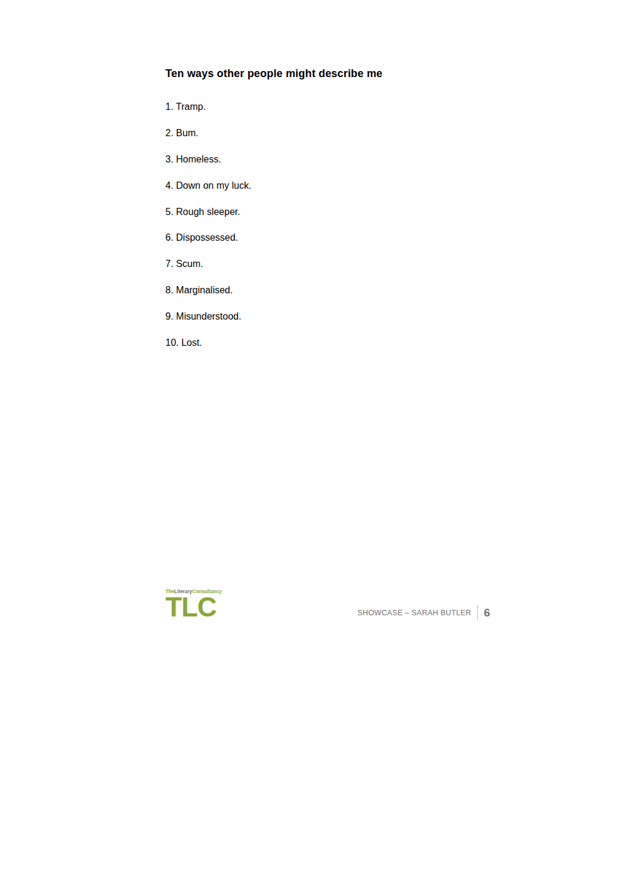Ten ways other people might describe me
1. Tramp.
2. Bum.
3. Homeless.
4. Down on my luck.
5. Rough sleeper.
6. Dispossessed.
7. Scum.
8. Marginalised.
9. Misunderstood.
10. Lost.
TheLiterary Consultancy
TLC
SHOWCASE – SARAH BUTLER 6